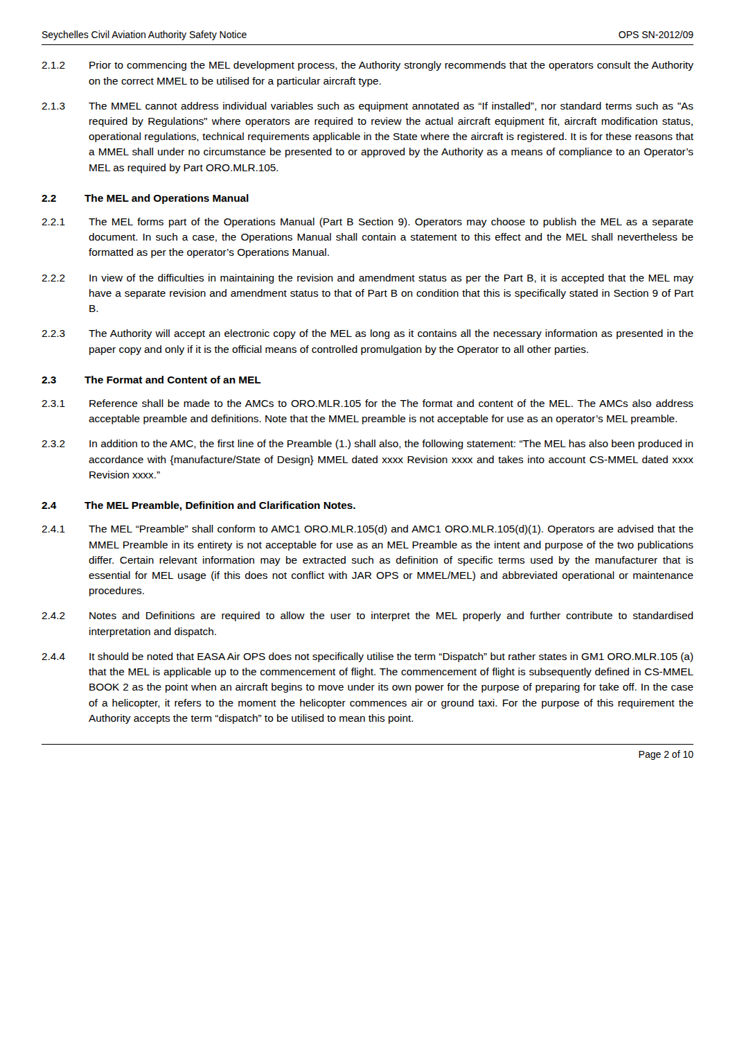Seychelles Civil Aviation Authority Safety Notice OPS SN-2012/09
2.1.2
Prior to commencing the MEL development process, the Authority strongly recommends that the operators consult the Authority on the correct MMEL to be utilised for a particular aircraft type.
2.1.3
The MMEL cannot address individual variables such as equipment annotated as “If installed”, nor standard terms such as "As required by Regulations" where operators are required to review the actual aircraft equipment fit, aircraft modification status, operational regulations, technical requirements applicable in the State where the aircraft is registered. It is for these reasons that a MMEL shall under no circumstance be presented to or approved by the Authority as a means of compliance to an Operator’s MEL as required by Part ORO.MLR.105.
2.2 The MEL and Operations Manual
2.2.1
The MEL forms part of the Operations Manual (Part B Section 9). Operators may choose to publish the MEL as a separate document. In such a case, the Operations Manual shall contain a statement to this effect and the MEL shall nevertheless be formatted as per the operator’s Operations Manual.
2.2.2
In view of the difficulties in maintaining the revision and amendment status as per the Part B, it is accepted that the MEL may have a separate revision and amendment status to that of Part B on condition that this is specifically stated in Section 9 of Part B.
2.2.3
The Authority will accept an electronic copy of the MEL as long as it contains all the necessary information as presented in the paper copy and only if it is the official means of controlled promulgation by the Operator to all other parties.
2.3 The Format and Content of an MEL
2.3.1
Reference shall be made to the AMCs to ORO.MLR.105 for the The format and content of the MEL. The AMCs also address acceptable preamble and definitions. Note that the MMEL preamble is not acceptable for use as an operator’s MEL preamble.
2.3.2
In addition to the AMC, the first line of the Preamble (1.) shall also, the following statement: “The MEL has also been produced in accordance with {manufacture/State of Design} MMEL dated xxxx Revision xxxx and takes into account CS-MMEL dated xxxx Revision xxxx.”
2.4 The MEL Preamble, Definition and Clarification Notes.
2.4.1
The MEL “Preamble” shall conform to AMC1 ORO.MLR.105(d) and AMC1 ORO.MLR.105(d)(1). Operators are advised that the MMEL Preamble in its entirety is not acceptable for use as an MEL Preamble as the intent and purpose of the two publications differ. Certain relevant information may be extracted such as definition of specific terms used by the manufacturer that is essential for MEL usage (if this does not conflict with JAR OPS or MMEL/MEL) and abbreviated operational or maintenance procedures.
2.4.2
Notes and Definitions are required to allow the user to interpret the MEL properly and further contribute to standardised interpretation and dispatch.
2.4.4
It should be noted that EASA Air OPS does not specifically utilise the term “Dispatch” but rather states in GM1 ORO.MLR.105 (a) that the MEL is applicable up to the commencement of flight. The commencement of flight is subsequently defined in CS-MMEL BOOK 2 as the point when an aircraft begins to move under its own power for the purpose of preparing for take off. In the case of a helicopter, it refers to the moment the helicopter commences air or ground taxi. For the purpose of this requirement the Authority accepts the term “dispatch” to be utilised to mean this point.
Page 2 of 10